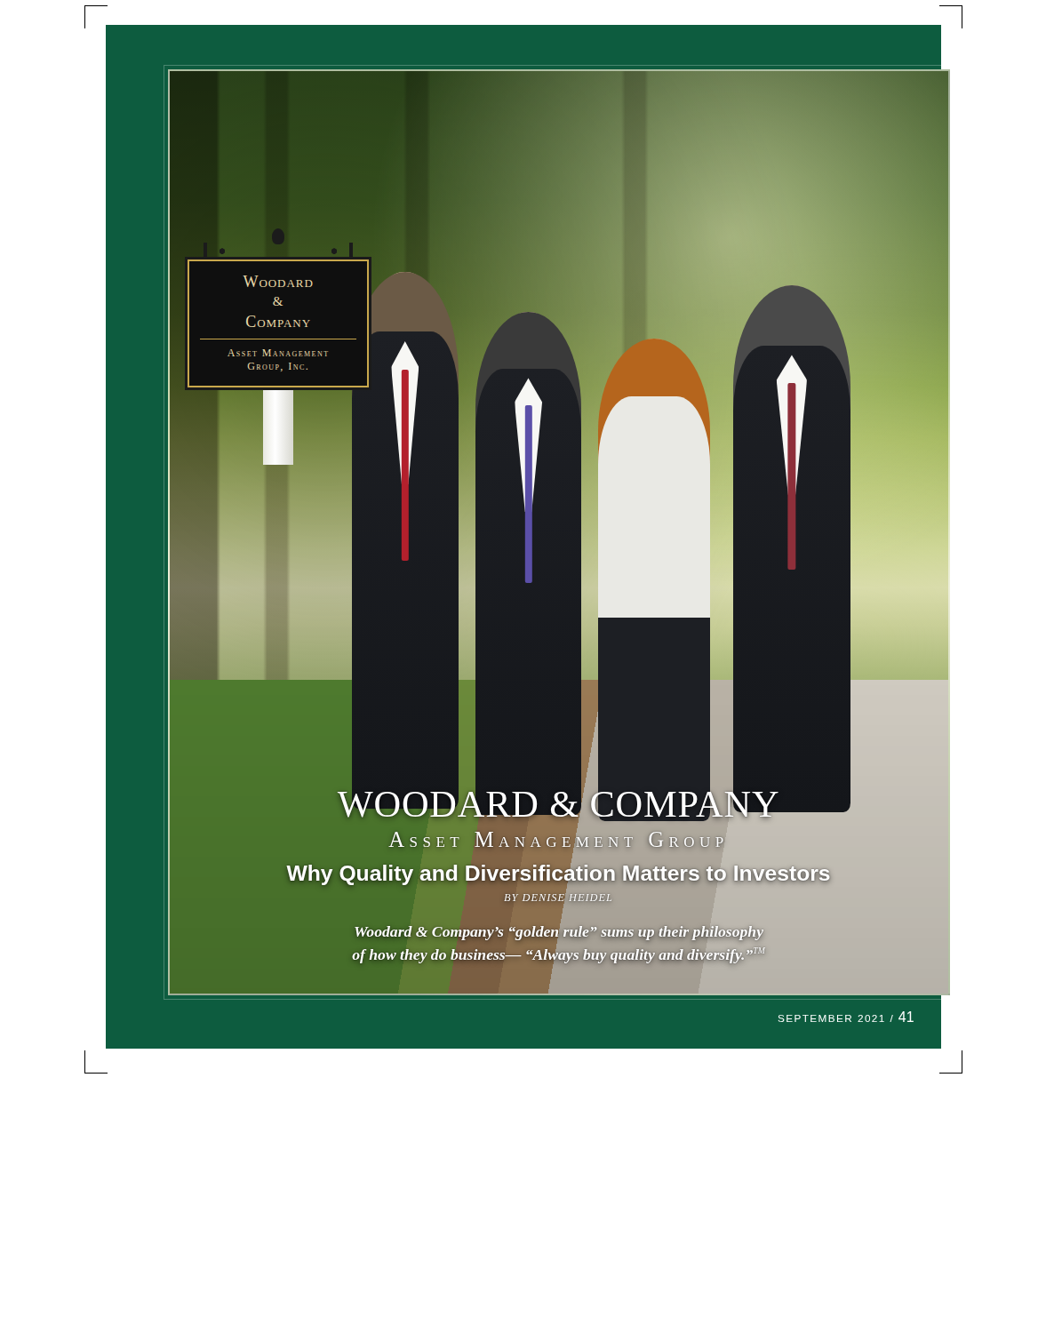Woodard
&
Company
Asset Management
Group, Inc.
Woodard & Company
Asset Management Group
Why Quality and Diversification Matters to Investors
BY DENISE HEIDEL
Woodard & Company’s “golden rule” sums up their philosophy
of how they do business— “Always buy quality and diversify.”TM
SEPTEMBER 2021 / 41